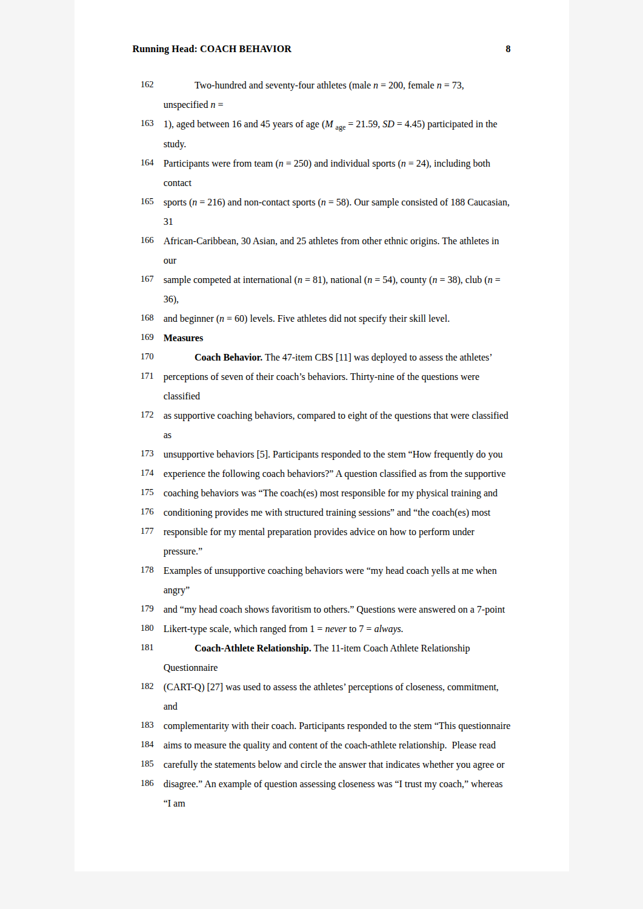Running Head: COACH BEHAVIOR 8
162 Two-hundred and seventy-four athletes (male n = 200, female n = 73, unspecified n =
1631), aged between 16 and 45 years of age (M age = 21.59, SD = 4.45) participated in the study.
164 Participants were from team (n = 250) and individual sports (n = 24), including both contact
165sports (n = 216) and non-contact sports (n = 58). Our sample consisted of 188 Caucasian, 31
166 African-Caribbean, 30 Asian, and 25 athletes from other ethnic origins. The athletes in our
167sample competed at international (n = 81), national (n = 54), county (n = 38), club (n = 36),
168and beginner (n = 60) levels. Five athletes did not specify their skill level.
169
Measures
170
Coach Behavior.
The 47-item CBS [11] was deployed to assess the athletes’
171perceptions of seven of their coach’s behaviors. Thirty-nine of the questions were classified
172as supportive coaching behaviors, compared to eight of the questions that were classified as
173unsupportive behaviors [5]. Participants responded to the stem “How frequently do you
174experience the following coach behaviors?” A question classified as from the supportive
175coaching behaviors was “The coach(es) most responsible for my physical training and
176conditioning provides me with structured training sessions” and “the coach(es) most
177responsible for my mental preparation provides advice on how to perform under pressure.”
178 Examples of unsupportive coaching behaviors were “my head coach yells at me when angry”
179and “my head coach shows favoritism to others.” Questions were answered on a 7-point
180 Likert-type scale, which ranged from 1 = never to 7 = always.
181
Coach-Athlete Relationship.
The 11-item Coach Athlete Relationship Questionnaire
182(CART-Q) [27] was used to assess the athletes’ perceptions of closeness, commitment, and
183complementarity with their coach. Participants responded to the stem “This questionnaire
184aims to measure the quality and content of the coach-athlete relationship. Please read
185carefully the statements below and circle the answer that indicates whether you agree or
186disagree.” An example of question assessing closeness was “I trust my coach,” whereas “I am